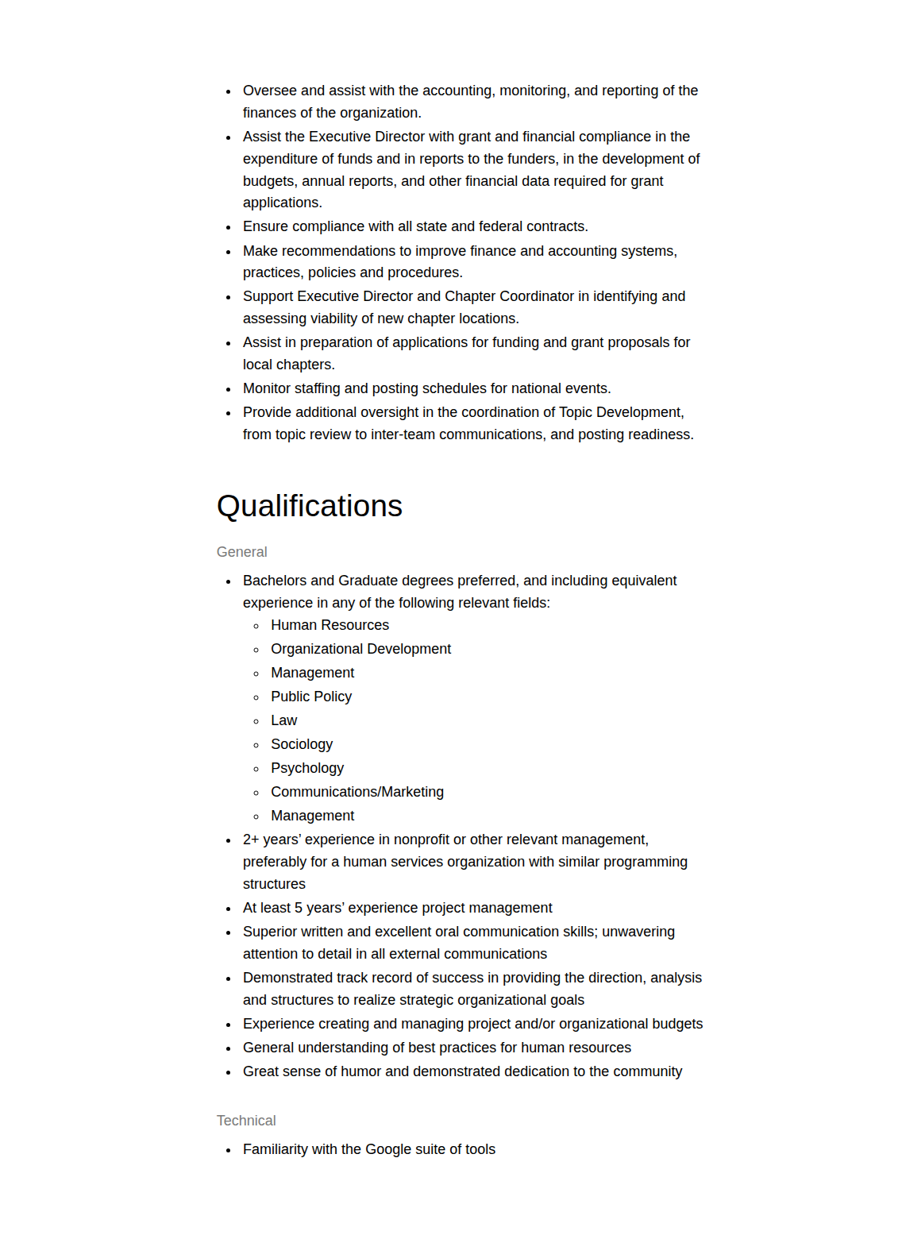Oversee and assist with the accounting, monitoring, and reporting of the finances of the organization.
Assist the Executive Director with grant and financial compliance in the expenditure of funds and in reports to the funders, in the development of budgets, annual reports, and other financial data required for grant applications.
Ensure compliance with all state and federal contracts.
Make recommendations to improve finance and accounting systems, practices, policies and procedures.
Support Executive Director and Chapter Coordinator in identifying and assessing viability of new chapter locations.
Assist in preparation of applications for funding and grant proposals for local chapters.
Monitor staffing and posting schedules for national events.
Provide additional oversight in the coordination of Topic Development, from topic review to inter-team communications, and posting readiness.
Qualifications
General
Bachelors and Graduate degrees preferred, and including equivalent experience in any of the following relevant fields:
Human Resources
Organizational Development
Management
Public Policy
Law
Sociology
Psychology
Communications/Marketing
Management
2+ years’ experience in nonprofit or other relevant management, preferably for a human services organization with similar programming structures
At least 5 years’ experience project management
Superior written and excellent oral communication skills; unwavering attention to detail in all external communications
Demonstrated track record of success in providing the direction, analysis and structures to realize strategic organizational goals
Experience creating and managing project and/or organizational budgets
General understanding of best practices for human resources
Great sense of humor and demonstrated dedication to the community
Technical
Familiarity with the Google suite of tools